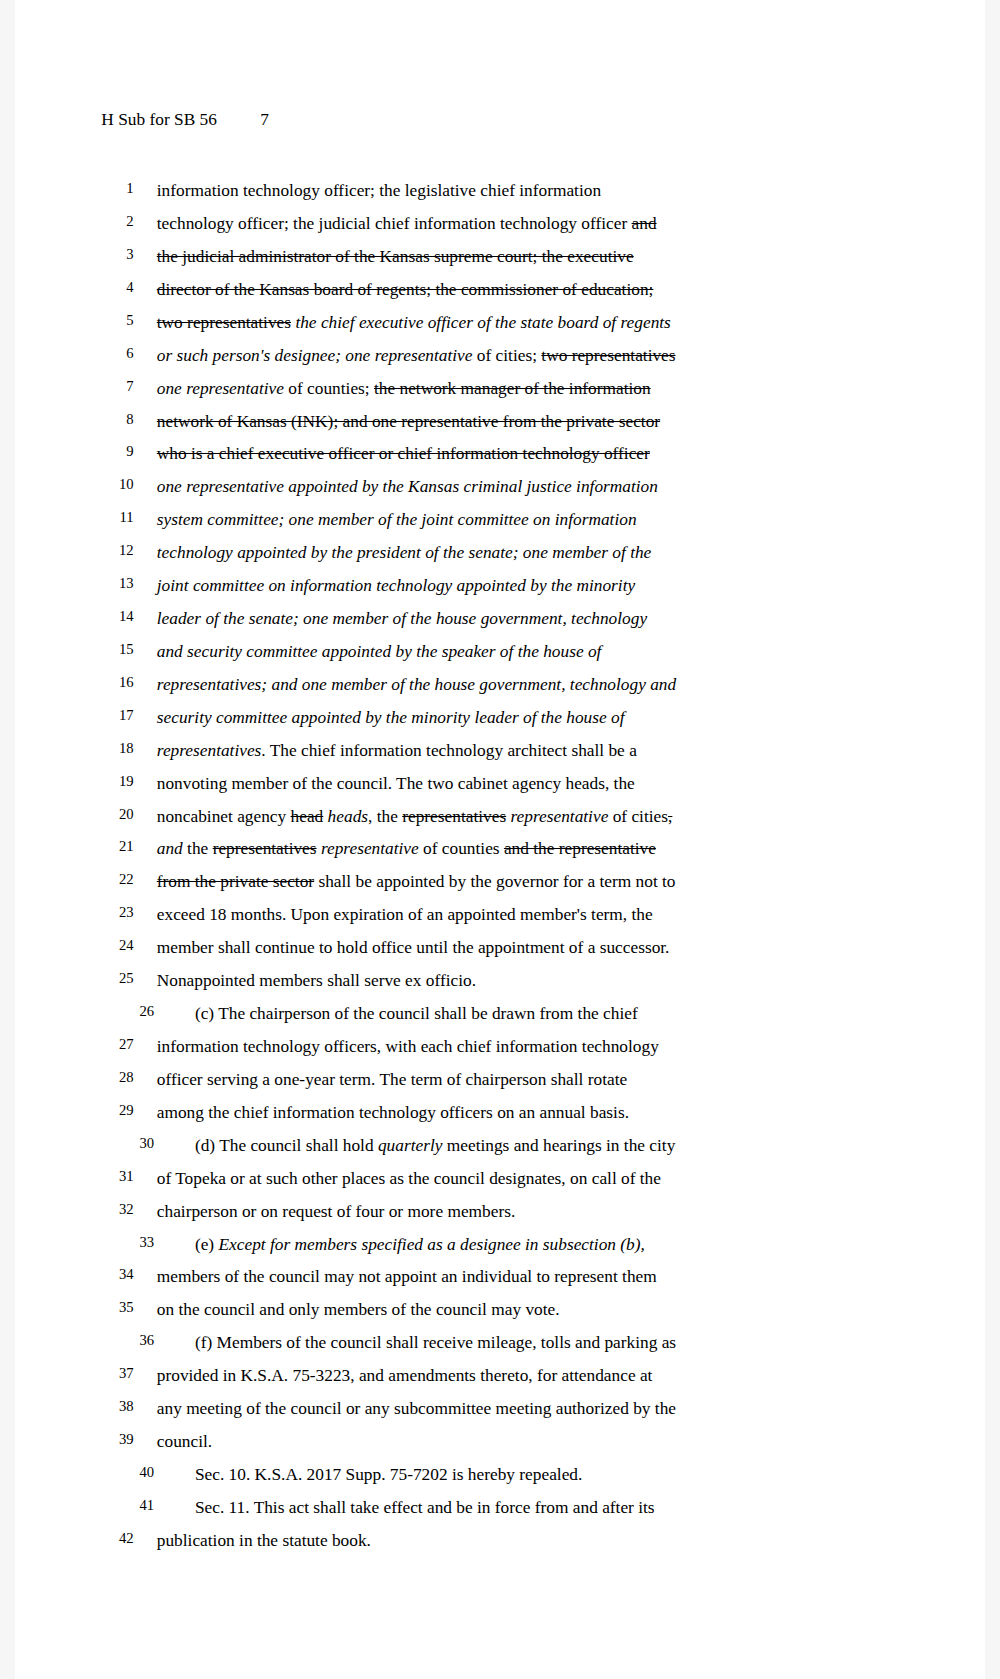H Sub for SB 56 7
information technology officer; the legislative chief information
technology officer; the judicial chief information technology officer and
the judicial administrator of the Kansas supreme court; the executive
director of the Kansas board of regents; the commissioner of education;
two representatives the chief executive officer of the state board of regents
or such person's designee; one representative of cities; two representatives
one representative of counties; the network manager of the information
network of Kansas (INK); and one representative from the private sector
who is a chief executive officer or chief information technology officer
one representative appointed by the Kansas criminal justice information
system committee; one member of the joint committee on information
technology appointed by the president of the senate; one member of the
joint committee on information technology appointed by the minority
leader of the senate; one member of the house government, technology
and security committee appointed by the speaker of the house of
representatives; and one member of the house government, technology and
security committee appointed by the minority leader of the house of
representatives. The chief information technology architect shall be a
nonvoting member of the council. The two cabinet agency heads, the
noncabinet agency head heads, the representatives representative of cities,
and the representatives representative of counties and the representative
from the private sector shall be appointed by the governor for a term not to
exceed 18 months. Upon expiration of an appointed member's term, the
member shall continue to hold office until the appointment of a successor.
Nonappointed members shall serve ex officio.
(c) The chairperson of the council shall be drawn from the chief
information technology officers, with each chief information technology
officer serving a one-year term. The term of chairperson shall rotate
among the chief information technology officers on an annual basis.
(d) The council shall hold quarterly meetings and hearings in the city
of Topeka or at such other places as the council designates, on call of the
chairperson or on request of four or more members.
(e) Except for members specified as a designee in subsection (b),
members of the council may not appoint an individual to represent them
on the council and only members of the council may vote.
(f) Members of the council shall receive mileage, tolls and parking as
provided in K.S.A. 75-3223, and amendments thereto, for attendance at
any meeting of the council or any subcommittee meeting authorized by the
council.
Sec. 10. K.S.A. 2017 Supp. 75-7202 is hereby repealed.
Sec. 11. This act shall take effect and be in force from and after its
publication in the statute book.